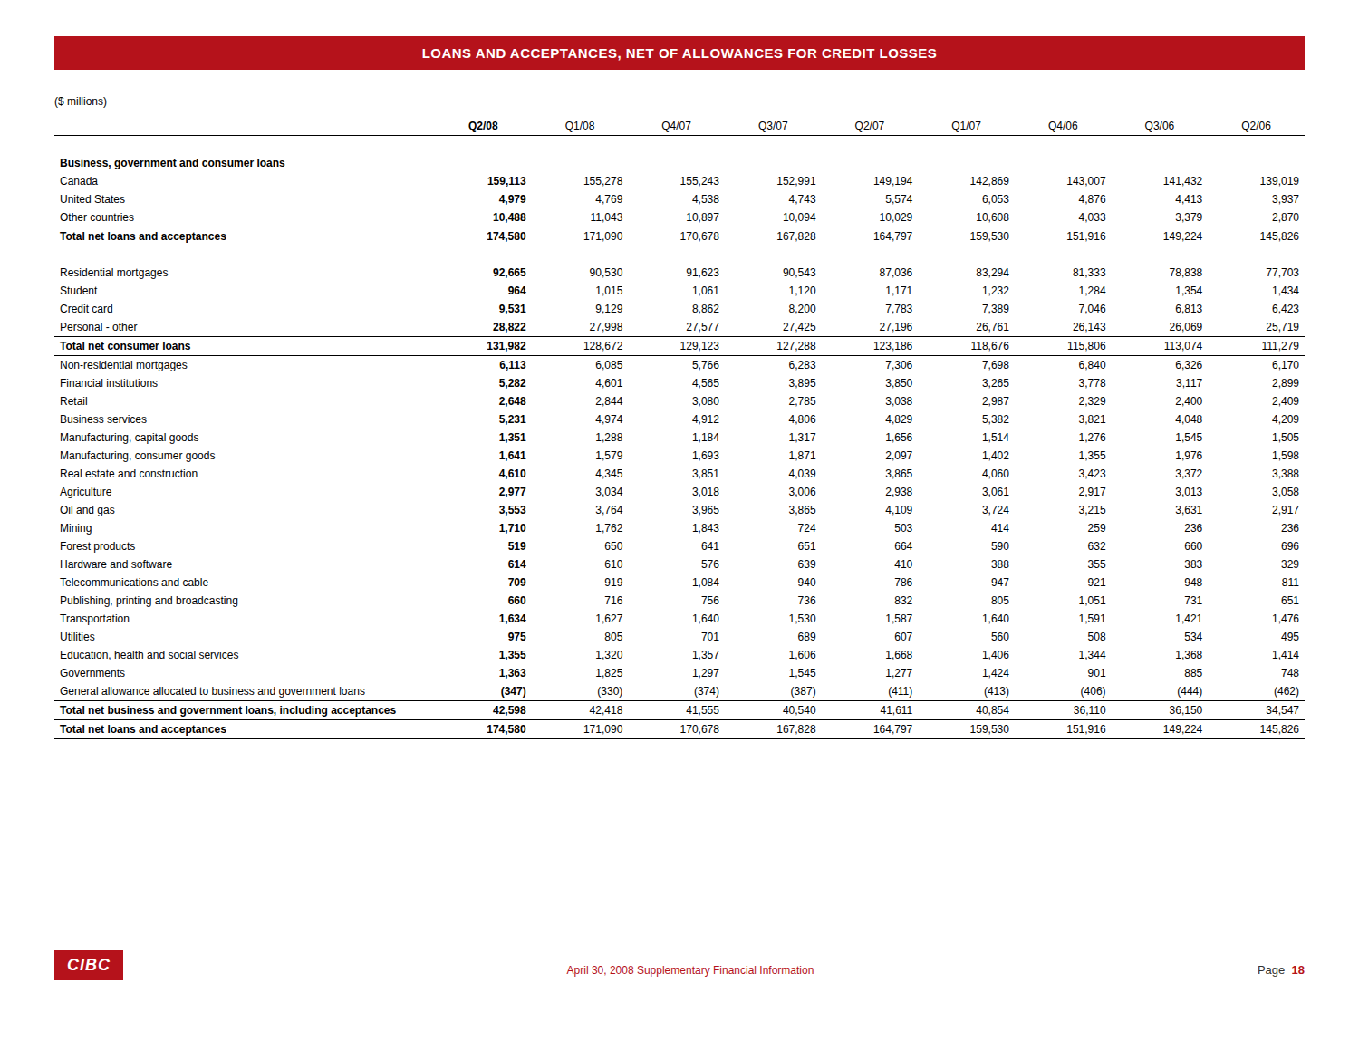LOANS AND ACCEPTANCES, NET OF ALLOWANCES FOR CREDIT LOSSES
($ millions)
| | Q2/08 | Q1/08 | Q4/07 | Q3/07 | Q2/07 | Q1/07 | Q4/06 | Q3/06 | Q2/06 |
| --- | --- | --- | --- | --- | --- | --- | --- | --- | --- |
| Business, government and consumer loans | |
| Canada | 159,113 | 155,278 | 155,243 | 152,991 | 149,194 | 142,869 | 143,007 | 141,432 | 139,019 |
| United States | 4,979 | 4,769 | 4,538 | 4,743 | 5,574 | 6,053 | 4,876 | 4,413 | 3,937 |
| Other countries | 10,488 | 11,043 | 10,897 | 10,094 | 10,029 | 10,608 | 4,033 | 3,379 | 2,870 |
| Total net loans and acceptances | 174,580 | 171,090 | 170,678 | 167,828 | 164,797 | 159,530 | 151,916 | 149,224 | 145,826 |
| Residential mortgages | 92,665 | 90,530 | 91,623 | 90,543 | 87,036 | 83,294 | 81,333 | 78,838 | 77,703 |
| Student | 964 | 1,015 | 1,061 | 1,120 | 1,171 | 1,232 | 1,284 | 1,354 | 1,434 |
| Credit card | 9,531 | 9,129 | 8,862 | 8,200 | 7,783 | 7,389 | 7,046 | 6,813 | 6,423 |
| Personal - other | 28,822 | 27,998 | 27,577 | 27,425 | 27,196 | 26,761 | 26,143 | 26,069 | 25,719 |
| Total net consumer loans | 131,982 | 128,672 | 129,123 | 127,288 | 123,186 | 118,676 | 115,806 | 113,074 | 111,279 |
| Non-residential mortgages | 6,113 | 6,085 | 5,766 | 6,283 | 7,306 | 7,698 | 6,840 | 6,326 | 6,170 |
| Financial institutions | 5,282 | 4,601 | 4,565 | 3,895 | 3,850 | 3,265 | 3,778 | 3,117 | 2,899 |
| Retail | 2,648 | 2,844 | 3,080 | 2,785 | 3,038 | 2,987 | 2,329 | 2,400 | 2,409 |
| Business services | 5,231 | 4,974 | 4,912 | 4,806 | 4,829 | 5,382 | 3,821 | 4,048 | 4,209 |
| Manufacturing, capital goods | 1,351 | 1,288 | 1,184 | 1,317 | 1,656 | 1,514 | 1,276 | 1,545 | 1,505 |
| Manufacturing, consumer goods | 1,641 | 1,579 | 1,693 | 1,871 | 2,097 | 1,402 | 1,355 | 1,976 | 1,598 |
| Real estate and construction | 4,610 | 4,345 | 3,851 | 4,039 | 3,865 | 4,060 | 3,423 | 3,372 | 3,388 |
| Agriculture | 2,977 | 3,034 | 3,018 | 3,006 | 2,938 | 3,061 | 2,917 | 3,013 | 3,058 |
| Oil and gas | 3,553 | 3,764 | 3,965 | 3,865 | 4,109 | 3,724 | 3,215 | 3,631 | 2,917 |
| Mining | 1,710 | 1,762 | 1,843 | 724 | 503 | 414 | 259 | 236 | 236 |
| Forest products | 519 | 650 | 641 | 651 | 664 | 590 | 632 | 660 | 696 |
| Hardware and software | 614 | 610 | 576 | 639 | 410 | 388 | 355 | 383 | 329 |
| Telecommunications and cable | 709 | 919 | 1,084 | 940 | 786 | 947 | 921 | 948 | 811 |
| Publishing, printing and broadcasting | 660 | 716 | 756 | 736 | 832 | 805 | 1,051 | 731 | 651 |
| Transportation | 1,634 | 1,627 | 1,640 | 1,530 | 1,587 | 1,640 | 1,591 | 1,421 | 1,476 |
| Utilities | 975 | 805 | 701 | 689 | 607 | 560 | 508 | 534 | 495 |
| Education, health and social services | 1,355 | 1,320 | 1,357 | 1,606 | 1,668 | 1,406 | 1,344 | 1,368 | 1,414 |
| Governments | 1,363 | 1,825 | 1,297 | 1,545 | 1,277 | 1,424 | 901 | 885 | 748 |
| General allowance allocated to business and government loans | (347) | (330) | (374) | (387) | (411) | (413) | (406) | (444) | (462) |
| Total net business and government loans, including acceptances | 42,598 | 42,418 | 41,555 | 40,540 | 41,611 | 40,854 | 36,110 | 36,150 | 34,547 |
| Total net loans and acceptances | 174,580 | 171,090 | 170,678 | 167,828 | 164,797 | 159,530 | 151,916 | 149,224 | 145,826 |
CIBC
April 30, 2008 Supplementary Financial Information
Page 18